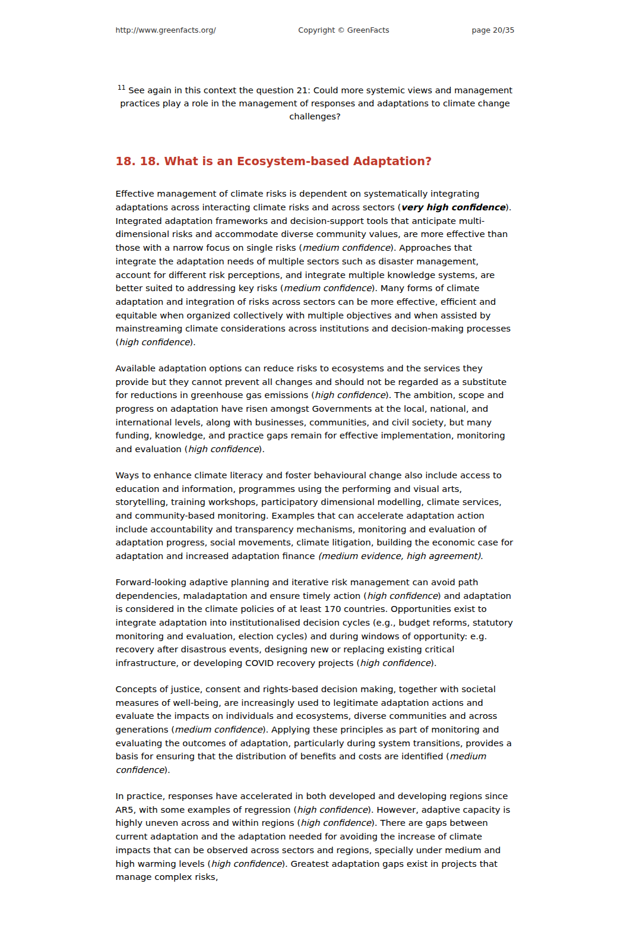http://www.greenfacts.org/ Copyright © GreenFacts page 20/35
11 See again in this context the question 21: Could more systemic views and management practices play a role in the management of responses and adaptations to climate change challenges?
18. 18. What is an Ecosystem-based Adaptation?
Effective management of climate risks is dependent on systematically integrating adaptations across interacting climate risks and across sectors (very high confidence). Integrated adaptation frameworks and decision-support tools that anticipate multi-dimensional risks and accommodate diverse community values, are more effective than those with a narrow focus on single risks (medium confidence). Approaches that integrate the adaptation needs of multiple sectors such as disaster management, account for different risk perceptions, and integrate multiple knowledge systems, are better suited to addressing key risks (medium confidence). Many forms of climate adaptation and integration of risks across sectors can be more effective, efficient and equitable when organized collectively with multiple objectives and when assisted by mainstreaming climate considerations across institutions and decision-making processes (high confidence).
Available adaptation options can reduce risks to ecosystems and the services they provide but they cannot prevent all changes and should not be regarded as a substitute for reductions in greenhouse gas emissions (high confidence). The ambition, scope and progress on adaptation have risen amongst Governments at the local, national, and international levels, along with businesses, communities, and civil society, but many funding, knowledge, and practice gaps remain for effective implementation, monitoring and evaluation (high confidence).
Ways to enhance climate literacy and foster behavioural change also include access to education and information, programmes using the performing and visual arts, storytelling, training workshops, participatory dimensional modelling, climate services, and community-based monitoring. Examples that can accelerate adaptation action include accountability and transparency mechanisms, monitoring and evaluation of adaptation progress, social movements, climate litigation, building the economic case for adaptation and increased adaptation finance (medium evidence, high agreement).
Forward-looking adaptive planning and iterative risk management can avoid path dependencies, maladaptation and ensure timely action (high confidence) and adaptation is considered in the climate policies of at least 170 countries. Opportunities exist to integrate adaptation into institutionalised decision cycles (e.g., budget reforms, statutory monitoring and evaluation, election cycles) and during windows of opportunity: e.g. recovery after disastrous events, designing new or replacing existing critical infrastructure, or developing COVID recovery projects (high confidence).
Concepts of justice, consent and rights-based decision making, together with societal measures of well-being, are increasingly used to legitimate adaptation actions and evaluate the impacts on individuals and ecosystems, diverse communities and across generations (medium confidence). Applying these principles as part of monitoring and evaluating the outcomes of adaptation, particularly during system transitions, provides a basis for ensuring that the distribution of benefits and costs are identified (medium confidence).
In practice, responses have accelerated in both developed and developing regions since AR5, with some examples of regression (high confidence). However, adaptive capacity is highly uneven across and within regions (high confidence). There are gaps between current adaptation and the adaptation needed for avoiding the increase of climate impacts that can be observed across sectors and regions, specially under medium and high warming levels (high confidence). Greatest adaptation gaps exist in projects that manage complex risks,